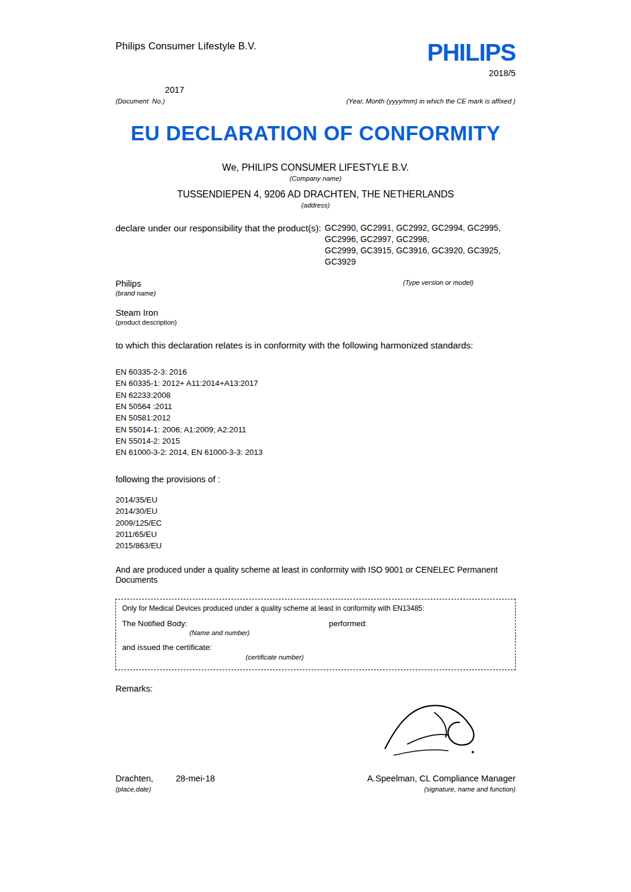Philips Consumer Lifestyle B.V.
PHILIPS
2018/5
2017
(Document No.)
(Year, Month (yyyy/mm) in which the CE mark is affixed )
EU DECLARATION OF CONFORMITY
We, PHILIPS CONSUMER LIFESTYLE B.V.
(Company name)
TUSSENDIEPEN 4, 9206 AD DRACHTEN, THE NETHERLANDS
(address)
declare under our responsibility that the product(s):
GC2990, GC2991, GC2992, GC2994, GC2995, GC2996, GC2997, GC2998,
GC2999, GC3915, GC3916, GC3920, GC3925, GC3929
Philips
(brand name)
(Type version or model)
Steam Iron
(product description)
to which this declaration relates is in conformity with the following harmonized standards:
EN 60335-2-3: 2016
EN 60335-1: 2012+ A11:2014+A13:2017
EN 62233:2008
EN 50564 :2011
EN 50581:2012
EN 55014-1: 2006; A1:2009; A2:2011
EN 55014-2: 2015
EN 61000-3-2: 2014, EN 61000-3-3: 2013
following the provisions of :
2014/35/EU
2014/30/EU
2009/125/EC
2011/65/EU
2015/863/EU
And are produced under a quality scheme at least in conformity with ISO 9001 or CENELEC Permanent Documents
Only for Medical Devices produced under a quality scheme at least in conformity with EN13485:
The Notified Body:
performed:
(Name and number)
and issued the certificate:
(certificate number)
Remarks:
Drachten,28-mei-18
(place,date)
A.Speelman, CL Compliance Manager
(signature, name and function)